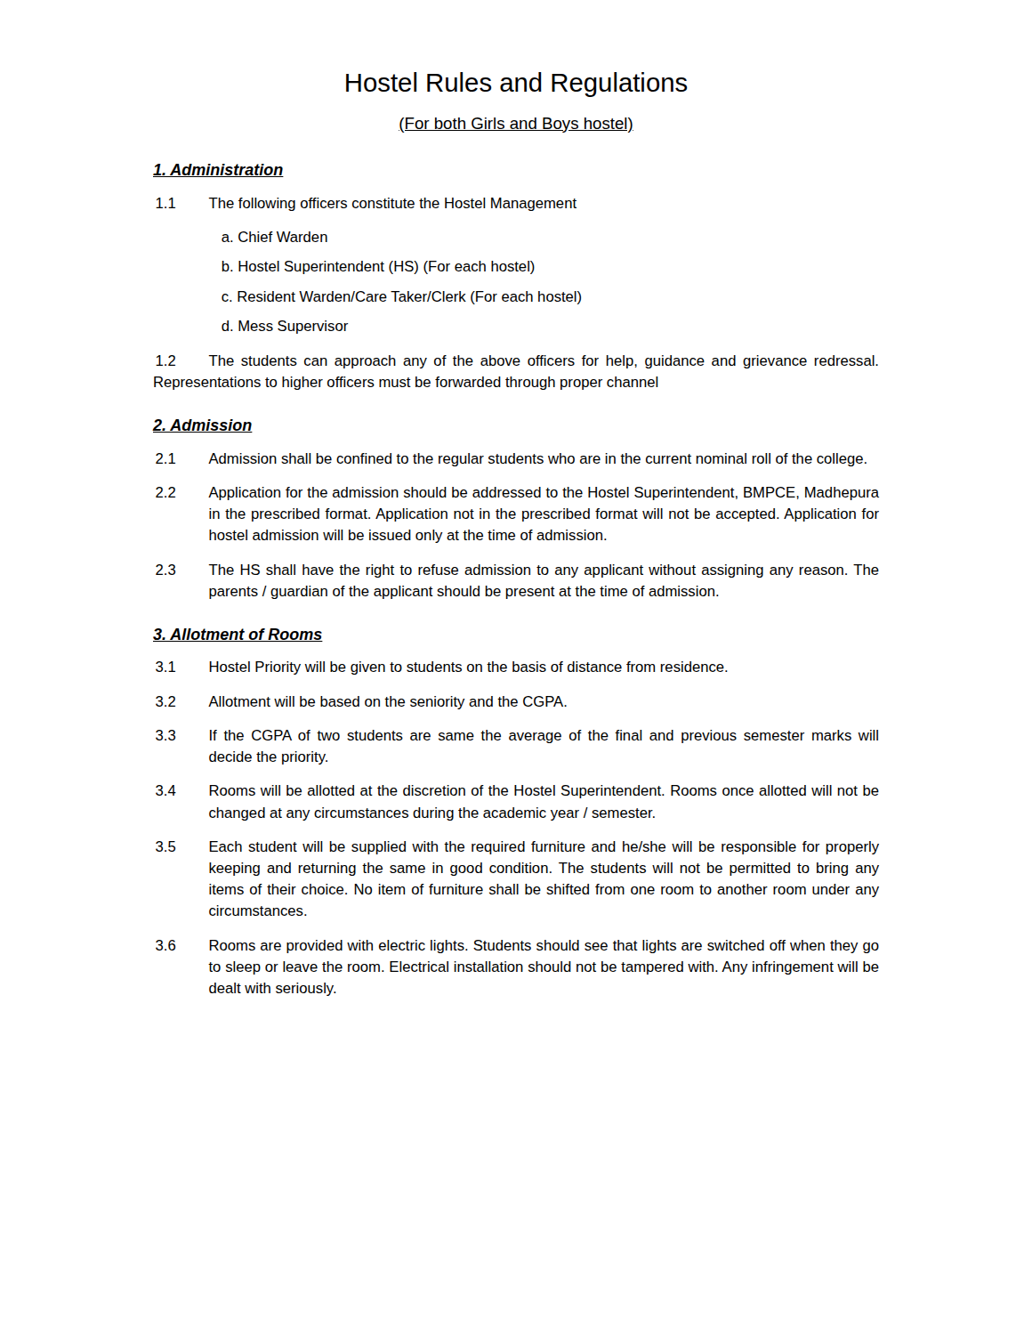Hostel Rules and Regulations
(For both Girls and Boys hostel)
1. Administration
1.1
The following officers constitute the Hostel Management
a. Chief Warden
b. Hostel Superintendent (HS) (For each hostel)
c. Resident Warden/Care Taker/Clerk (For each hostel)
d. Mess Supervisor
1.2 The students can approach any of the above officers for help, guidance and grievance redressal. Representations to higher officers must be forwarded through proper channel
2. Admission
2.1
Admission shall be confined to the regular students who are in the current nominal roll of the college.
2.2
Application for the admission should be addressed to the Hostel Superintendent, BMPCE, Madhepura in the prescribed format. Application not in the prescribed format will not be accepted. Application for hostel admission will be issued only at the time of admission.
2.3
The HS shall have the right to refuse admission to any applicant without assigning any reason. The parents / guardian of the applicant should be present at the time of admission.
3. Allotment of Rooms
3.1
Hostel Priority will be given to students on the basis of distance from residence.
3.2
Allotment will be based on the seniority and the CGPA.
3.3
If the CGPA of two students are same the average of the final and previous semester marks will decide the priority.
3.4
Rooms will be allotted at the discretion of the Hostel Superintendent. Rooms once allotted will not be changed at any circumstances during the academic year / semester.
3.5
Each student will be supplied with the required furniture and he/she will be responsible for properly keeping and returning the same in good condition. The students will not be permitted to bring any items of their choice. No item of furniture shall be shifted from one room to another room under any circumstances.
3.6
Rooms are provided with electric lights. Students should see that lights are switched off when they go to sleep or leave the room. Electrical installation should not be tampered with. Any infringement will be dealt with seriously.